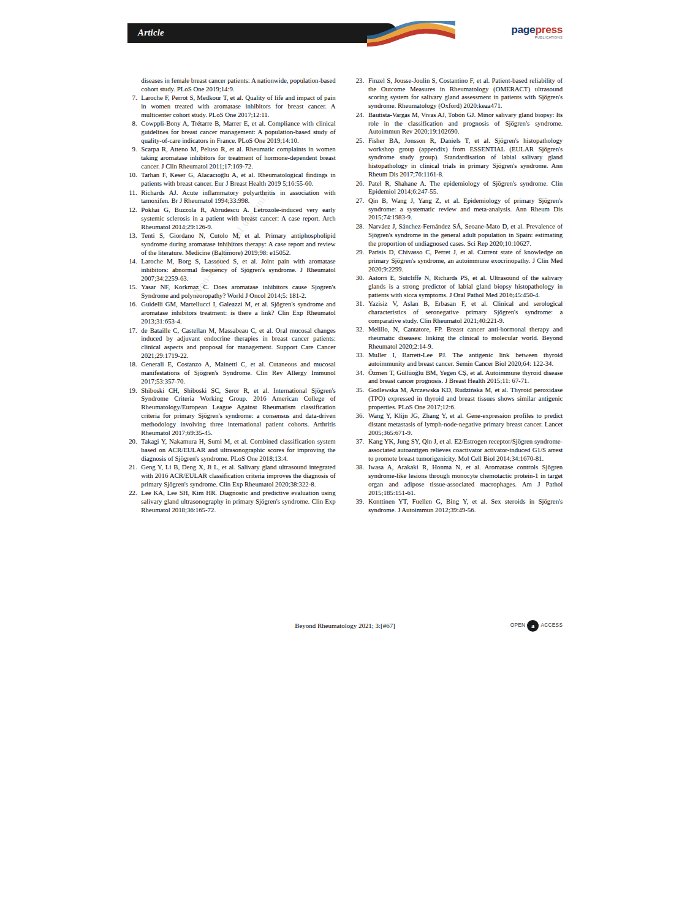Article
pagepress
PUBLICATIONS
diseases in female breast cancer patients: A nationwide, population-based cohort study. PLoS One 2019;14:9.
7. Laroche F, Perrot S, Medkour T, et al. Quality of life and impact of pain in women treated with aromatase inhibitors for breast cancer. A multicenter cohort study. PLoS One 2017;12:11.
8. Cowppli-Bony A, Trétarre B, Marrer E, et al. Compliance with clinical guidelines for breast cancer management: A population-based study of quality-of-care indicators in France. PLoS One 2019;14:10.
9. Scarpa R, Atteno M, Peluso R, et al. Rheumatic complaints in women taking aromatase inhibitors for treatment of hormone-dependent breast cancer. J Clin Rheumatol 2011;17:169-72.
10. Tarhan F, Keser G, Alacacıoğlu A, et al. Rheumatological findings in patients with breast cancer. Eur J Breast Health 2019 5;16:55-60.
11. Richards AJ. Acute inflammatory polyarthritis in association with tamoxifen. Br J Rheumatol 1994;33:998.
12. Pokhai G, Buzzola R, Abrudescu A. Letrozole-induced very early systemic sclerosis in a patient with breast cancer: A case report. Arch Rheumatol 2014;29:126-9.
13. Tenti S, Giordano N, Cutolo M, et al. Primary antiphospholipid syndrome during aromatase inhibitors therapy: A case report and review of the literature. Medicine (Baltimore) 2019;98: e15052.
14. Laroche M, Borg S, Lassoued S, et al. Joint pain with aromatase inhibitors: abnormal frequency of Sjögren's syndrome. J Rheumatol 2007;34:2259-63.
15. Yasar NF, Korkmaz C. Does aromatase inhibitors cause Sjogren's Syndrome and polyneoropathy? World J Oncol 2014;5: 181-2.
16. Guidelli GM, Martellucci I, Galeazzi M, et al. Sjögren's syndrome and aromatase inhibitors treatment: is there a link? Clin Exp Rheumatol 2013;31:653-4.
17. de Bataille C, Castellan M, Massabeau C, et al. Oral mucosal changes induced by adjuvant endocrine therapies in breast cancer patients: clinical aspects and proposal for management. Support Care Cancer 2021;29:1719-22.
18. Generali E, Costanzo A, Mainetti C, et al. Cutaneous and mucosal manifestations of Sjögren's Syndrome. Clin Rev Allergy Immunol 2017;53:357-70.
19. Shiboski CH, Shiboski SC, Seror R, et al. International Sjögren's Syndrome Criteria Working Group. 2016 American College of Rheumatology/European League Against Rheumatism classification criteria for primary Sjögren's syndrome: a consensus and data-driven methodology involving three international patient cohorts. Arthritis Rheumatol 2017;69:35-45.
20. Takagi Y, Nakamura H, Sumi M, et al. Combined classification system based on ACR/EULAR and ultrasonographic scores for improving the diagnosis of Sjögren's syndrome. PLoS One 2018;13:4.
21. Geng Y, Li B, Deng X, Ji L, et al. Salivary gland ultrasound integrated with 2016 ACR/EULAR classification criteria improves the diagnosis of primary Sjögren's syndrome. Clin Exp Rheumatol 2020;38:322-8.
22. Lee KA, Lee SH, Kim HR. Diagnostic and predictive evaluation using salivary gland ultrasonography in primary Sjögren's syndrome. Clin Exp Rheumatol 2018;36:165-72.
Non-commercial use only
23. Finzel S, Jousse-Joulin S, Costantino F, et al. Patient-based reliability of the Outcome Measures in Rheumatology (OMERACT) ultrasound scoring system for salivary gland assessment in patients with Sjögren's syndrome. Rheumatology (Oxford) 2020:keaa471.
24. Bautista-Vargas M, Vivas AJ, Tobón GJ. Minor salivary gland biopsy: Its role in the classification and prognosis of Sjögren's syndrome. Autoimmun Rev 2020;19:102690.
25. Fisher BA, Jonsson R, Daniels T, et al. Sjögren's histopathology workshop group (appendix) from ESSENTIAL (EULAR Sjögren's syndrome study group). Standardisation of labial salivary gland histopathology in clinical trials in primary Sjögren's syndrome. Ann Rheum Dis 2017;76:1161-8.
26. Patel R, Shahane A. The epidemiology of Sjögren's syndrome. Clin Epidemiol 2014;6:247-55.
27. Qin B, Wang J, Yang Z, et al. Epidemiology of primary Sjögren's syndrome: a systematic review and meta-analysis. Ann Rheum Dis 2015;74:1983-9.
28. Narváez J, Sánchez-Fernández SÁ, Seoane-Mato D, et al. Prevalence of Sjögren's syndrome in the general adult population in Spain: estimating the proportion of undiagnosed cases. Sci Rep 2020;10:10627.
29. Parisis D, Chivasso C, Perret J, et al. Current state of knowledge on primary Sjögren's syndrome, an autoimmune exocrinopathy. J Clin Med 2020;9:2299.
30. Astorri E, Sutcliffe N, Richards PS, et al. Ultrasound of the salivary glands is a strong predictor of labial gland biopsy histopathology in patients with sicca symptoms. J Oral Pathol Med 2016;45:450-4.
31. Yazisiz V, Aslan B, Erbasan F, et al. Clinical and serological characteristics of seronegative primary Sjögren's syndrome: a comparative study. Clin Rheumatol 2021;40:221-9.
32. Melillo, N, Cantatore, FP. Breast cancer anti-hormonal therapy and rheumatic diseases: linking the clinical to molecular world. Beyond Rheumatol 2020;2:14-9.
33. Muller I, Barrett-Lee PJ. The antigenic link between thyroid autoimmunity and breast cancer. Semin Cancer Biol 2020;64: 122-34.
34. Özmen T, Güllüoğlu BM, Yegen CŞ, et al. Autoimmune thyroid disease and breast cancer prognosis. J Breast Health 2015;11: 67-71.
35. Godlewska M, Arczewska KD, Rudzińska M, et al. Thyroid peroxidase (TPO) expressed in thyroid and breast tissues shows similar antigenic properties. PLoS One 2017;12:6.
36. Wang Y, Klijn JG, Zhang Y, et al. Gene-expression profiles to predict distant metastasis of lymph-node-negative primary breast cancer. Lancet 2005;365:671-9.
37. Kang YK, Jung SY, Qin J, et al. E2/Estrogen receptor/Sjögren syndrome-associated autoantigen relieves coactivator activator-induced G1/S arrest to promote breast tumorigenicity. Mol Cell Biol 2014;34:1670-81.
38. Iwasa A, Arakaki R, Honma N, et al. Aromatase controls Sjögren syndrome-like lesions through monocyte chemotactic protein-1 in target organ and adipose tissue-associated macrophages. Am J Pathol 2015;185:151-61.
39. Konttinen YT, Fuellen G, Bing Y, et al. Sex steroids in Sjögren's syndrome. J Autoimmun 2012;39:49-56.
Beyond Rheumatology 2021; 3:[#67]
OPEN
a
ACCESS